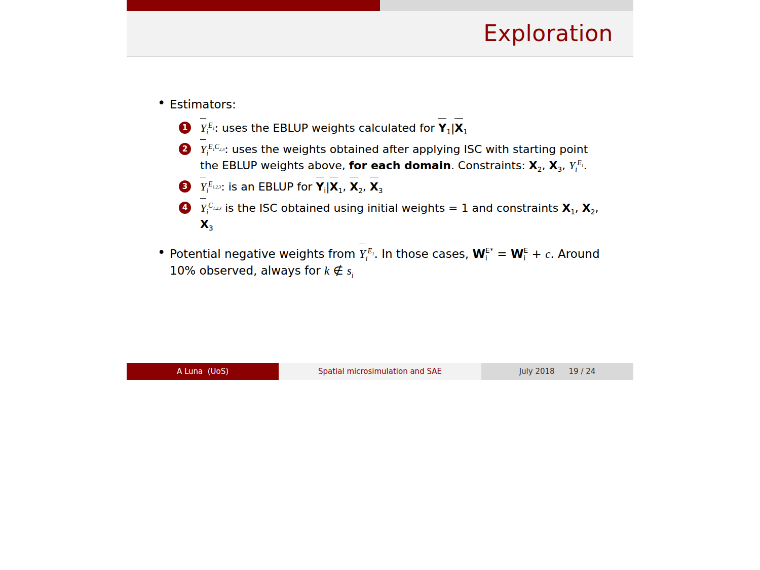Exploration
Estimators:
YiE1: uses the EBLUP weights calculated for Y1|X1
YiE1C2,3: uses the weights obtained after applying ISC with starting point the EBLUP weights above, for each domain. Constraints: X2, X3, YiE1.
YiE1,2,3: is an EBLUP for Yi|X1, X2, X3
YiC1,2,3 is the ISC obtained using initial weights = 1 and constraints X1, X2, X3
Potential negative weights from YiE1. In those cases, WE*i = WEi + c. Around 10% observed, always for k ∉ si
A Luna (UoS)
Spatial microsimulation and SAE
July 201819 / 24